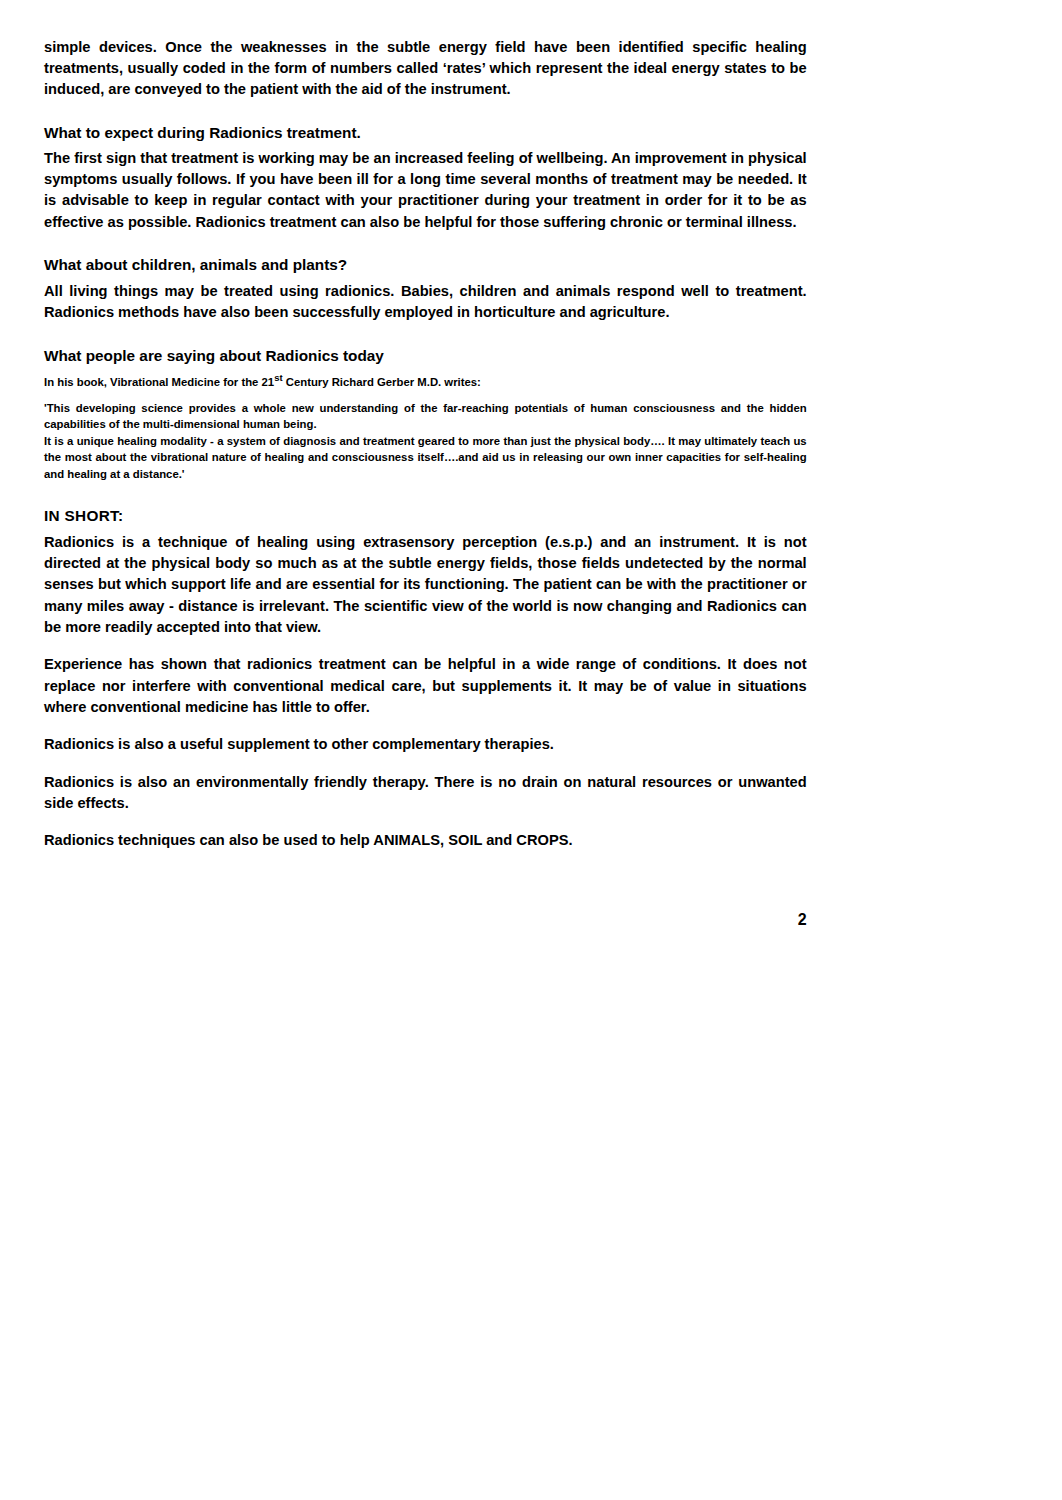simple devices. Once the weaknesses in the subtle energy field have been identified specific healing treatments, usually coded in the form of numbers called ‘rates’ which represent the ideal energy states to be induced, are conveyed to the patient with the aid of the instrument.
What to expect during Radionics treatment.
The first sign that treatment is working may be an increased feeling of wellbeing. An improvement in physical symptoms usually follows. If you have been ill for a long time several months of treatment may be needed. It is advisable to keep in regular contact with your practitioner during your treatment in order for it to be as effective as possible. Radionics treatment can also be helpful for those suffering chronic or terminal illness.
What about children, animals and plants?
All living things may be treated using radionics. Babies, children and animals respond well to treatment. Radionics methods have also been successfully employed in horticulture and agriculture.
What people are saying about Radionics today
In his book, Vibrational Medicine for the 21st Century Richard Gerber M.D. writes:
'This developing science provides a whole new understanding of the far-reaching potentials of human consciousness and the hidden capabilities of the multi-dimensional human being.
It is a unique healing modality - a system of diagnosis and treatment geared to more than just the physical body…. It may ultimately teach us the most about the vibrational nature of healing and consciousness itself….and aid us in releasing our own inner capacities for self-healing and healing at a distance.'
IN SHORT:
Radionics is a technique of healing using extrasensory perception (e.s.p.) and an instrument. It is not directed at the physical body so much as at the subtle energy fields, those fields undetected by the normal senses but which support life and are essential for its functioning. The patient can be with the practitioner or many miles away - distance is irrelevant. The scientific view of the world is now changing and Radionics can be more readily accepted into that view.
Experience has shown that radionics treatment can be helpful in a wide range of conditions. It does not replace nor interfere with conventional medical care, but supplements it. It may be of value in situations where conventional medicine has little to offer.
Radionics is also a useful supplement to other complementary therapies.
Radionics is also an environmentally friendly therapy. There is no drain on natural resources or unwanted side effects.
Radionics techniques can also be used to help ANIMALS, SOIL and CROPS.
2